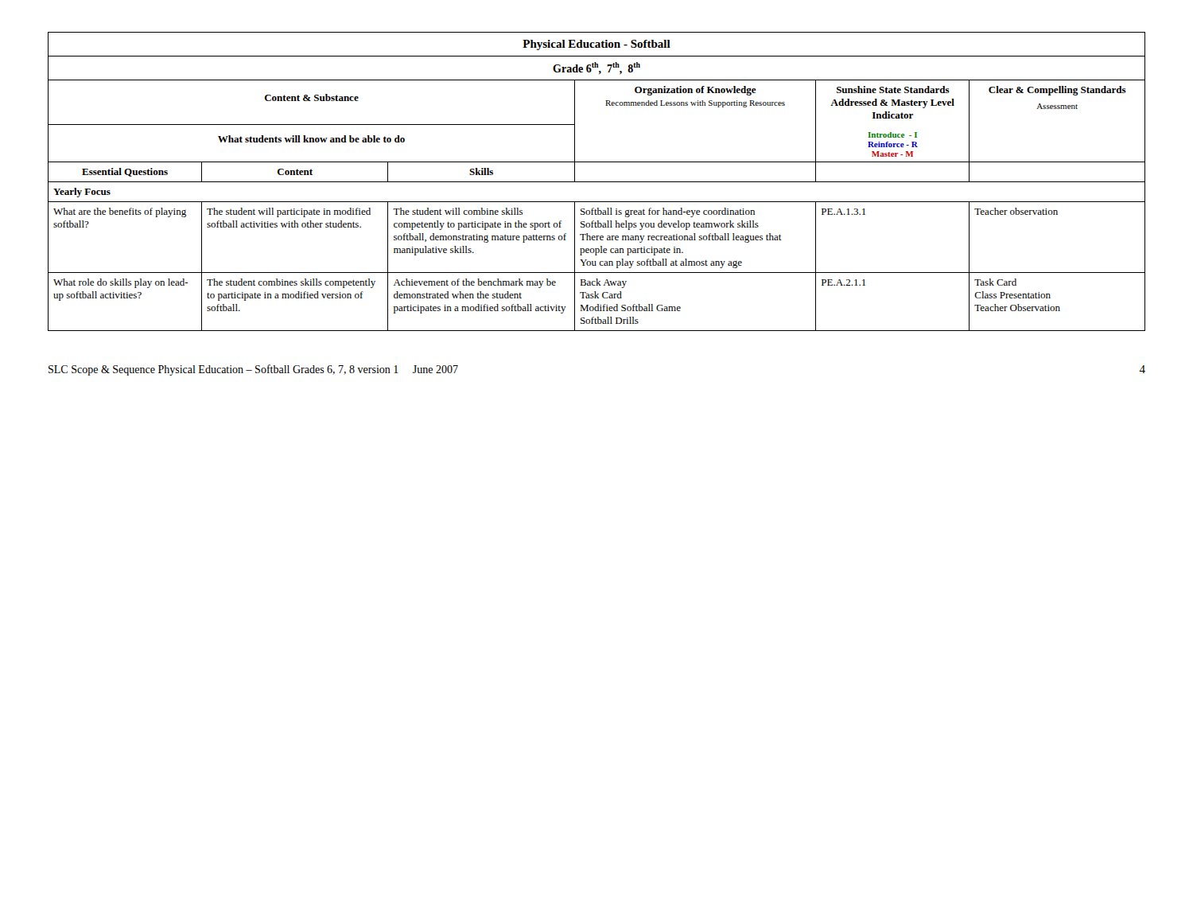| Physical Education - Softball |
| Grade 6 th , 7 th , 8 th |
| Content & Substance | Organization of Knowledge Recommended Lessons with Supporting Resources | Sunshine State Standards Addressed & Mastery Level Indicator Introduce - I Reinforce - R Master - M | Clear & Compelling Standards Assessment |
| What students will know and be able to do |
| Essential Questions | Content | Skills | | | |
| Yearly Focus |
| What are the benefits of playing softball? | The student will participate in modified softball activities with other students. | The student will combine skills competently to participate in the sport of softball, demonstrating mature patterns of manipulative skills. | Softball is great for hand-eye coordination Softball helps you develop teamwork skills There are many recreational softball leagues that people can participate in. You can play softball at almost any age | PE.A.1.3.1 | Teacher observation |
| What role do skills play on lead-up softball activities? | The student combines skills competently to participate in a modified version of softball. | Achievement of the benchmark may be demonstrated when the student participates in a modified softball activity | Back Away Task Card Modified Softball Game Softball Drills | PE.A.2.1.1 | Task Card Class Presentation Teacher Observation |
SLC Scope & Sequence Physical Education – Softball Grades 6, 7, 8 version 1 June 2007 4